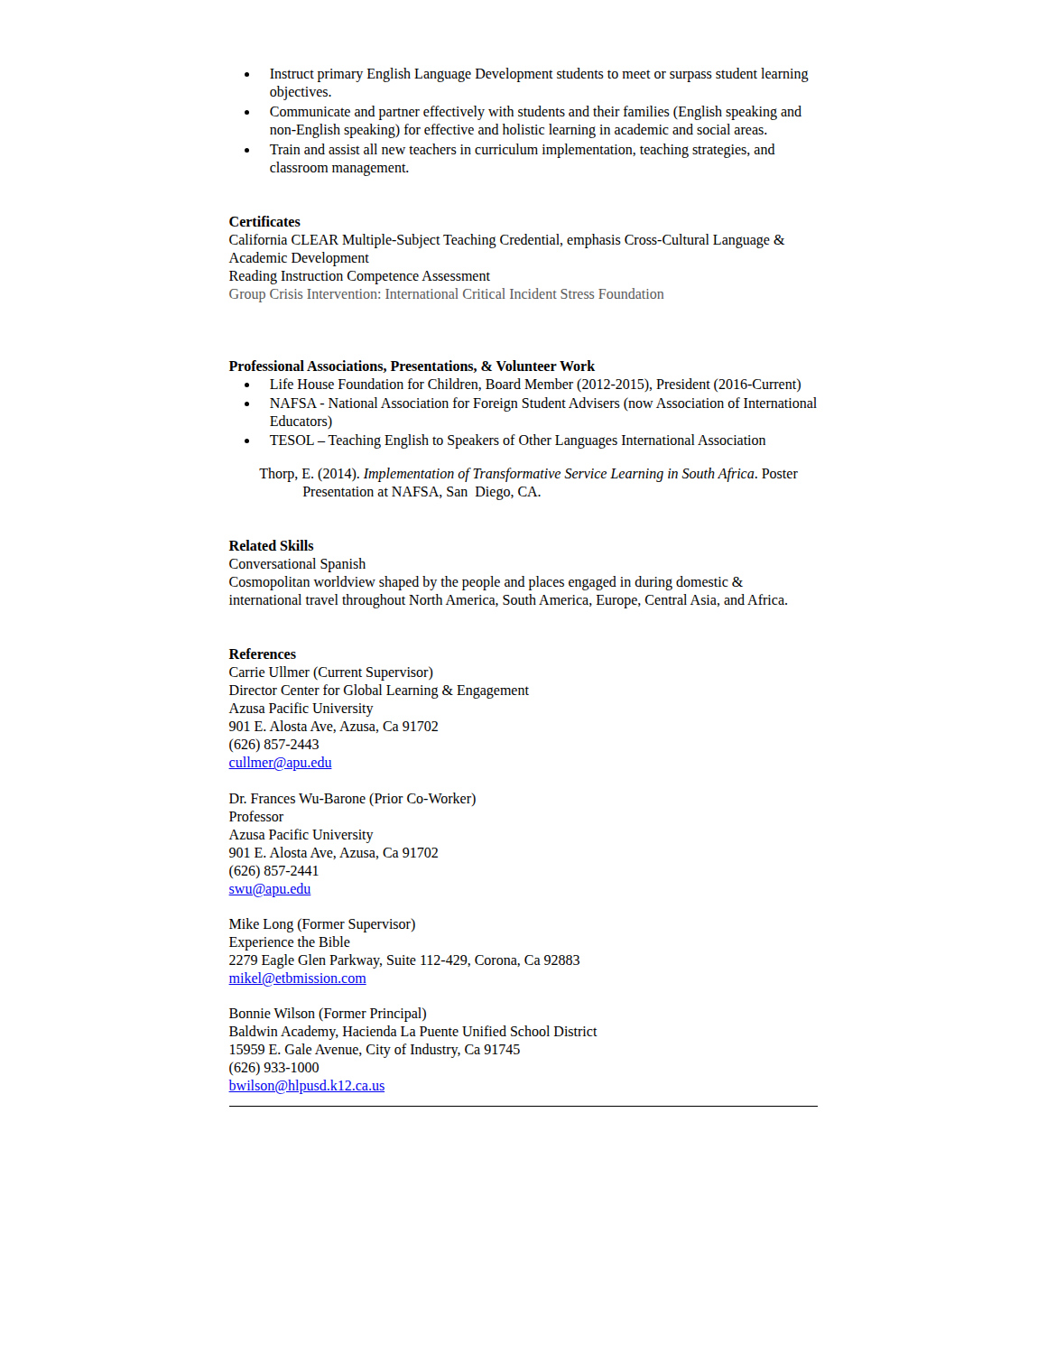Instruct primary English Language Development students to meet or surpass student learning objectives.
Communicate and partner effectively with students and their families (English speaking and non-English speaking) for effective and holistic learning in academic and social areas.
Train and assist all new teachers in curriculum implementation, teaching strategies, and classroom management.
Certificates
California CLEAR Multiple-Subject Teaching Credential, emphasis Cross-Cultural Language & Academic Development
Reading Instruction Competence Assessment
Group Crisis Intervention: International Critical Incident Stress Foundation
Professional Associations, Presentations, & Volunteer Work
Life House Foundation for Children, Board Member (2012-2015), President (2016-Current)
NAFSA - National Association for Foreign Student Advisers (now Association of International Educators)
TESOL – Teaching English to Speakers of Other Languages International Association
Thorp, E. (2014). Implementation of Transformative Service Learning in South Africa. Poster Presentation at NAFSA, San Diego, CA.
Related Skills
Conversational Spanish
Cosmopolitan worldview shaped by the people and places engaged in during domestic & international travel throughout North America, South America, Europe, Central Asia, and Africa.
References
Carrie Ullmer (Current Supervisor)
Director Center for Global Learning & Engagement
Azusa Pacific University
901 E. Alosta Ave, Azusa, Ca 91702
(626) 857-2443
cullmer@apu.edu
Dr. Frances Wu-Barone (Prior Co-Worker)
Professor
Azusa Pacific University
901 E. Alosta Ave, Azusa, Ca 91702
(626) 857-2441
swu@apu.edu
Mike Long (Former Supervisor)
Experience the Bible
2279 Eagle Glen Parkway, Suite 112-429, Corona, Ca 92883
mikel@etbmission.com
Bonnie Wilson (Former Principal)
Baldwin Academy, Hacienda La Puente Unified School District
15959 E. Gale Avenue, City of Industry, Ca 91745
(626) 933-1000
bwilson@hlpusd.k12.ca.us